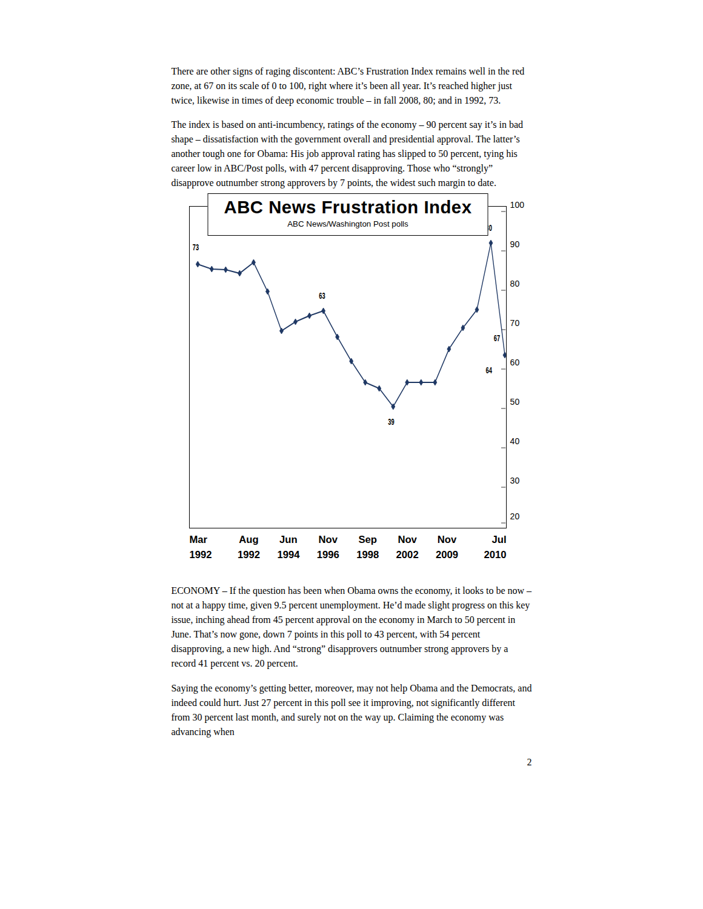There are other signs of raging discontent: ABC’s Frustration Index remains well in the red zone, at 67 on its scale of 0 to 100, right where it’s been all year. It’s reached higher just twice, likewise in times of deep economic trouble – in fall 2008, 80; and in 1992, 73.
The index is based on anti-incumbency, ratings of the economy – 90 percent say it’s in bad shape – dissatisfaction with the government overall and presidential approval. The latter’s another tough one for Obama: His job approval rating has slipped to 50 percent, tying his career low in ABC/Post polls, with 47 percent disapproving. Those who “strongly” disapprove outnumber strong approvers by 7 points, the widest such margin to date.
ABC News Frustration Index ABC News/Washington Post polls
73 63 39 80 64 67
100
90
80
70
60
50
40
30
20
Mar 1992 Aug 1992 Jun 1994 Nov 1996 Sep 1998 Nov 2002 Nov 2009 Jul 2010
ECONOMY – If the question has been when Obama owns the economy, it looks to be now – not at a happy time, given 9.5 percent unemployment. He’d made slight progress on this key issue, inching ahead from 45 percent approval on the economy in March to 50 percent in June. That’s now gone, down 7 points in this poll to 43 percent, with 54 percent disapproving, a new high. And “strong” disapprovers outnumber strong approvers by a record 41 percent vs. 20 percent.
Saying the economy’s getting better, moreover, may not help Obama and the Democrats, and indeed could hurt. Just 27 percent in this poll see it improving, not significantly different from 30 percent last month, and surely not on the way up. Claiming the economy was advancing when
2